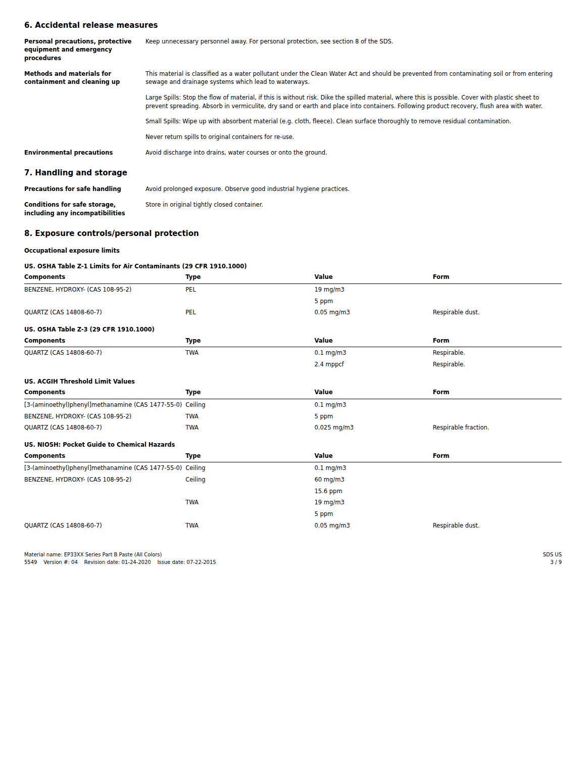6. Accidental release measures
Personal precautions, protective equipment and emergency procedures
Keep unnecessary personnel away. For personal protection, see section 8 of the SDS.
Methods and materials for containment and cleaning up
This material is classified as a water pollutant under the Clean Water Act and should be prevented from contaminating soil or from entering sewage and drainage systems which lead to waterways.
Large Spills: Stop the flow of material, if this is without risk. Dike the spilled material, where this is possible. Cover with plastic sheet to prevent spreading. Absorb in vermiculite, dry sand or earth and place into containers. Following product recovery, flush area with water.
Small Spills: Wipe up with absorbent material (e.g. cloth, fleece). Clean surface thoroughly to remove residual contamination.
Never return spills to original containers for re-use.
Environmental precautions
Avoid discharge into drains, water courses or onto the ground.
7. Handling and storage
Precautions for safe handling
Avoid prolonged exposure. Observe good industrial hygiene practices.
Conditions for safe storage, including any incompatibilities
Store in original tightly closed container.
8. Exposure controls/personal protection
Occupational exposure limits
US. OSHA Table Z-1 Limits for Air Contaminants (29 CFR 1910.1000)
| Components | Type | Value | Form |
| --- | --- | --- | --- |
| BENZENE, HYDROXY- (CAS 108-95-2) | PEL | 19 mg/m3 | |
| | | 5 ppm | |
| QUARTZ (CAS 14808-60-7) | PEL | 0.05 mg/m3 | Respirable dust. |
US. OSHA Table Z-3 (29 CFR 1910.1000)
| Components | Type | Value | Form |
| --- | --- | --- | --- |
| QUARTZ (CAS 14808-60-7) | TWA | 0.1 mg/m3 | Respirable. |
| | | 2.4 mppcf | Respirable. |
US. ACGIH Threshold Limit Values
| Components | Type | Value | Form |
| --- | --- | --- | --- |
| [3-(aminoethyl)phenyl]methanamine (CAS 1477-55-0) | Ceiling | 0.1 mg/m3 | |
| BENZENE, HYDROXY- (CAS 108-95-2) | TWA | 5 ppm | |
| QUARTZ (CAS 14808-60-7) | TWA | 0.025 mg/m3 | Respirable fraction. |
US. NIOSH: Pocket Guide to Chemical Hazards
| Components | Type | Value | Form |
| --- | --- | --- | --- |
| [3-(aminoethyl)phenyl]methanamine (CAS 1477-55-0) | Ceiling | 0.1 mg/m3 | |
| BENZENE, HYDROXY- (CAS 108-95-2) | Ceiling | 60 mg/m3 | |
| | | 15.6 ppm | |
| | TWA | 19 mg/m3 | |
| | | 5 ppm | |
| QUARTZ (CAS 14808-60-7) | TWA | 0.05 mg/m3 | Respirable dust. |
Material name: EP33XX Series Part B Paste (All Colors)
5549 Version #: 04 Revision date: 01-24-2020 Issue date: 07-22-2015
SDS US
3 / 9